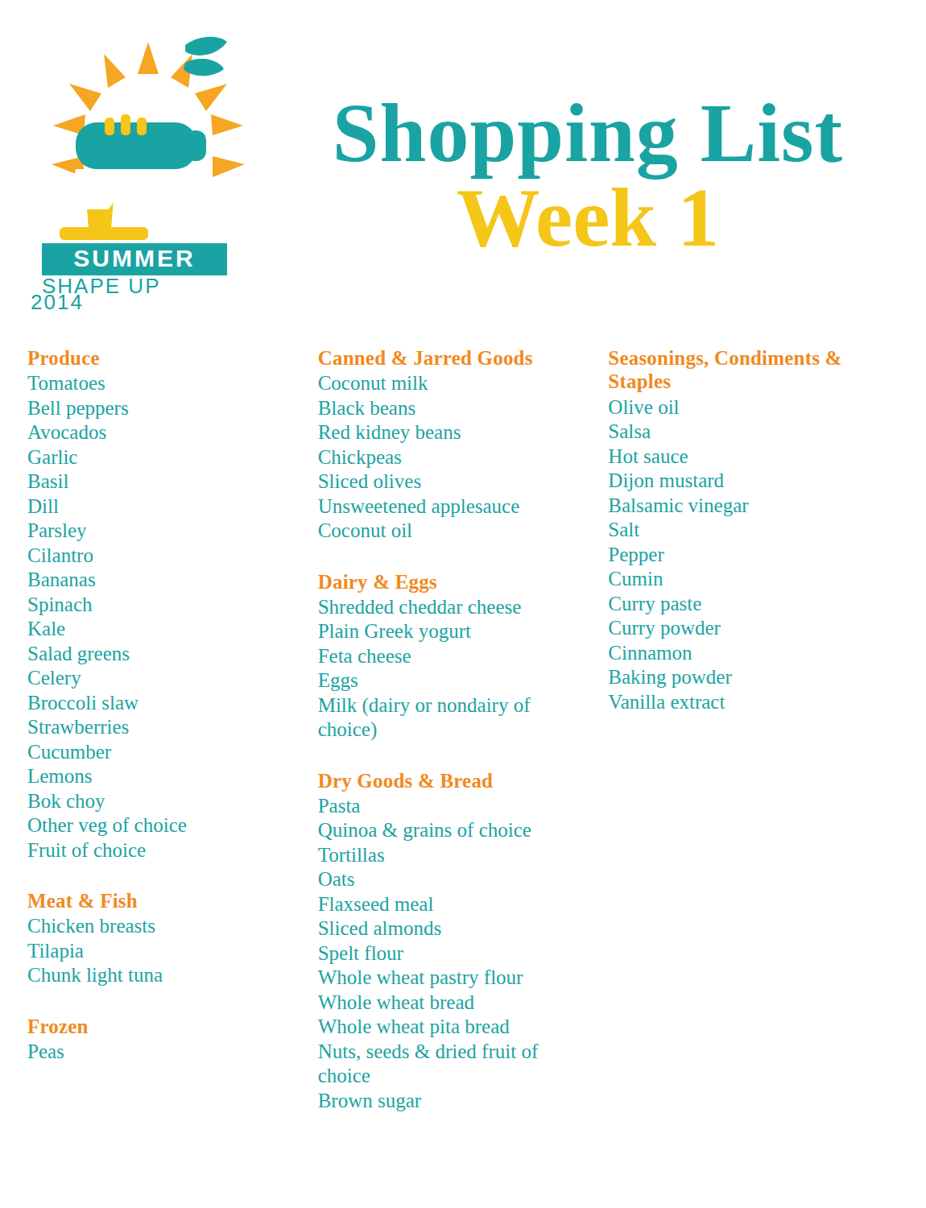SUMMER SHAPE UP
2014
Shopping List
Week 1
Produce
Tomatoes
Bell peppers
Avocados
Garlic
Basil
Dill
Parsley
Cilantro
Bananas
Spinach
Kale
Salad greens
Celery
Broccoli slaw
Strawberries
Cucumber
Lemons
Bok choy
Other veg of choice
Fruit of choice
Meat & Fish
Chicken breasts
Tilapia
Chunk light tuna
Frozen
Peas
Canned & Jarred Goods
Coconut milk
Black beans
Red kidney beans
Chickpeas
Sliced olives
Unsweetened applesauce
Coconut oil
Dairy & Eggs
Shredded cheddar cheese
Plain Greek yogurt
Feta cheese
Eggs
Milk (dairy or nondairy of choice)
Dry Goods & Bread
Pasta
Quinoa & grains of choice
Tortillas
Oats
Flaxseed meal
Sliced almonds
Spelt flour
Whole wheat pastry flour
Whole wheat bread
Whole wheat pita bread
Nuts, seeds & dried fruit of choice
Brown sugar
Seasonings, Condiments &
Staples
Olive oil
Salsa
Hot sauce
Dijon mustard
Balsamic vinegar
Salt
Pepper
Cumin
Curry paste
Curry powder
Cinnamon
Baking powder
Vanilla extract